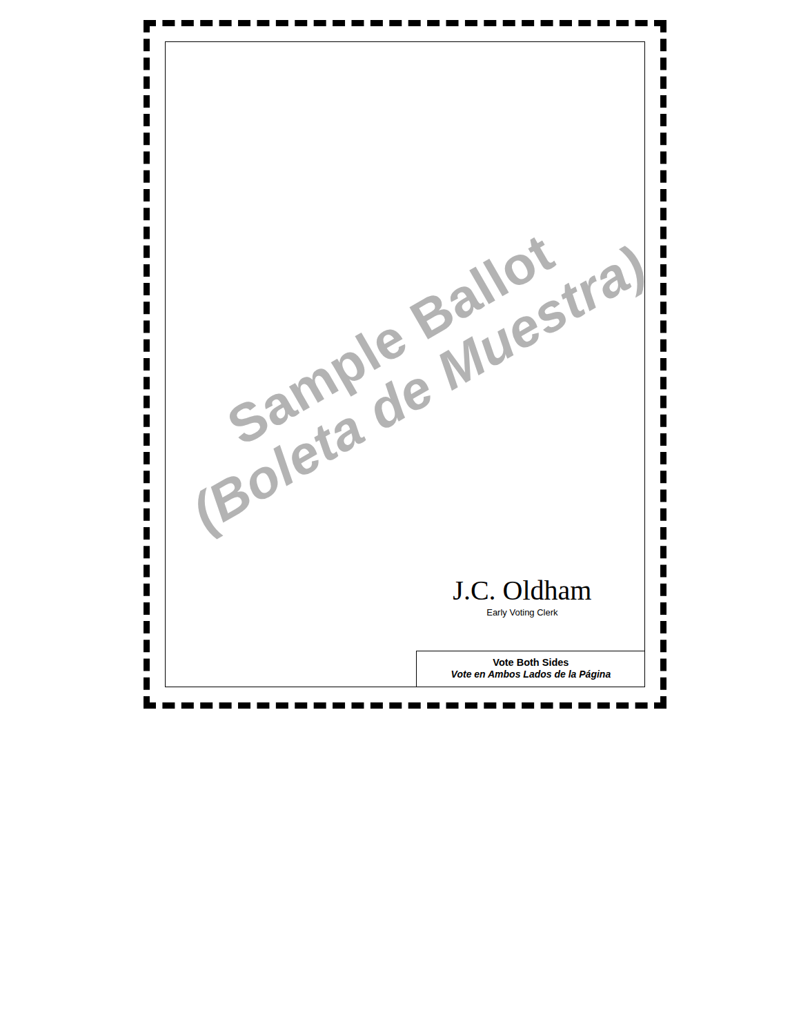Sample Ballot
(Boleta de Muestra)
J.C. Oldham
Early Voting Clerk
Vote Both Sides
Vote en Ambos Lados de la Página